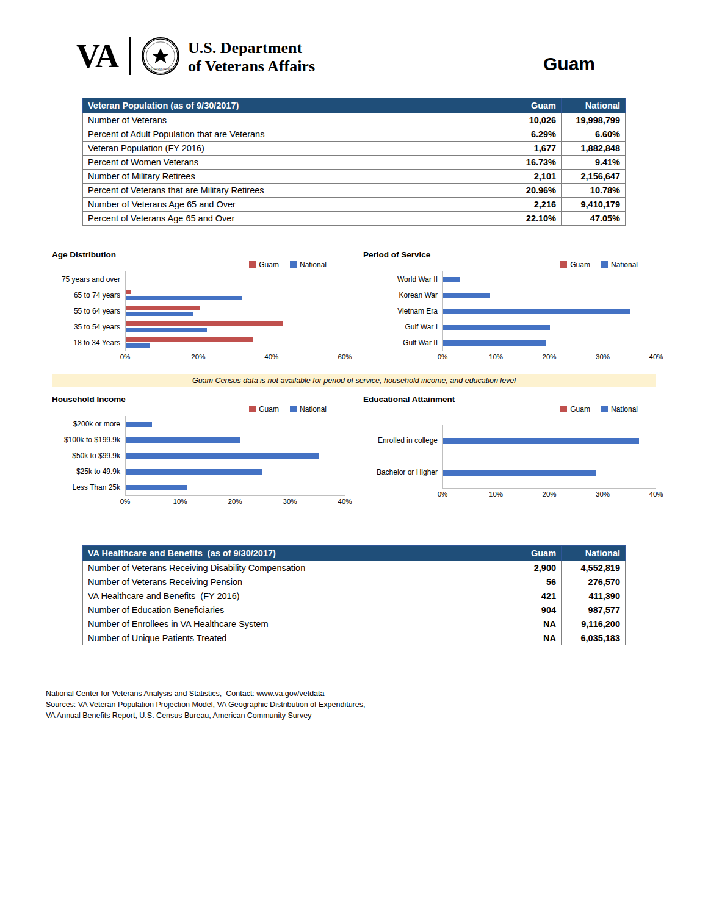VA
VETERANS AFFAIRS
U.S. Department
of Veterans Affairs
Guam
| Veteran Population (as of 9/30/2017) | Guam | National |
| --- | --- | --- |
| Number of Veterans | 10,026 | 19,998,799 |
| Percent of Adult Population that are Veterans | 6.29% | 6.60% |
| Veteran Population (FY 2016) | 1,677 | 1,882,848 |
| Percent of Women Veterans | 16.73% | 9.41% |
| Number of Military Retirees | 2,101 | 2,156,647 |
| Percent of Veterans that are Military Retirees | 20.96% | 10.78% |
| Number of Veterans Age 65 and Over | 2,216 | 9,410,179 |
| Percent of Veterans Age 65 and Over | 22.10% | 47.05% |
Age Distribution
Guam National
75 years and over
65 to 74 years
55 to 64 years
35 to 54 years
18 to 34 Years
0% 20% 40% 60%
Period of Service
Guam National
World War II
Korean War
Vietnam Era
Gulf War I
Gulf War II
0% 10% 20% 30% 40%
Guam Census data is not available for period of service, household income, and education level
Household Income
Guam National
$200k or more
$100k to $199.9k
$50k to $99.9k
$25k to 49.9k
Less Than 25k
0% 10% 20% 30% 40%
Educational Attainment
Guam National
Enrolled in college
Bachelor or Higher
0% 10% 20% 30% 40%
| VA Healthcare and Benefits (as of 9/30/2017) | Guam | National |
| --- | --- | --- |
| Number of Veterans Receiving Disability Compensation | 2,900 | 4,552,819 |
| Number of Veterans Receiving Pension | 56 | 276,570 |
| VA Healthcare and Benefits (FY 2016) | 421 | 411,390 |
| Number of Education Beneficiaries | 904 | 987,577 |
| Number of Enrollees in VA Healthcare System | NA | 9,116,200 |
| Number of Unique Patients Treated | NA | 6,035,183 |
National Center for Veterans Analysis and Statistics, Contact: www.va.gov/vetdata
Sources: VA Veteran Population Projection Model, VA Geographic Distribution of Expenditures,
VA Annual Benefits Report, U.S. Census Bureau, American Community Survey